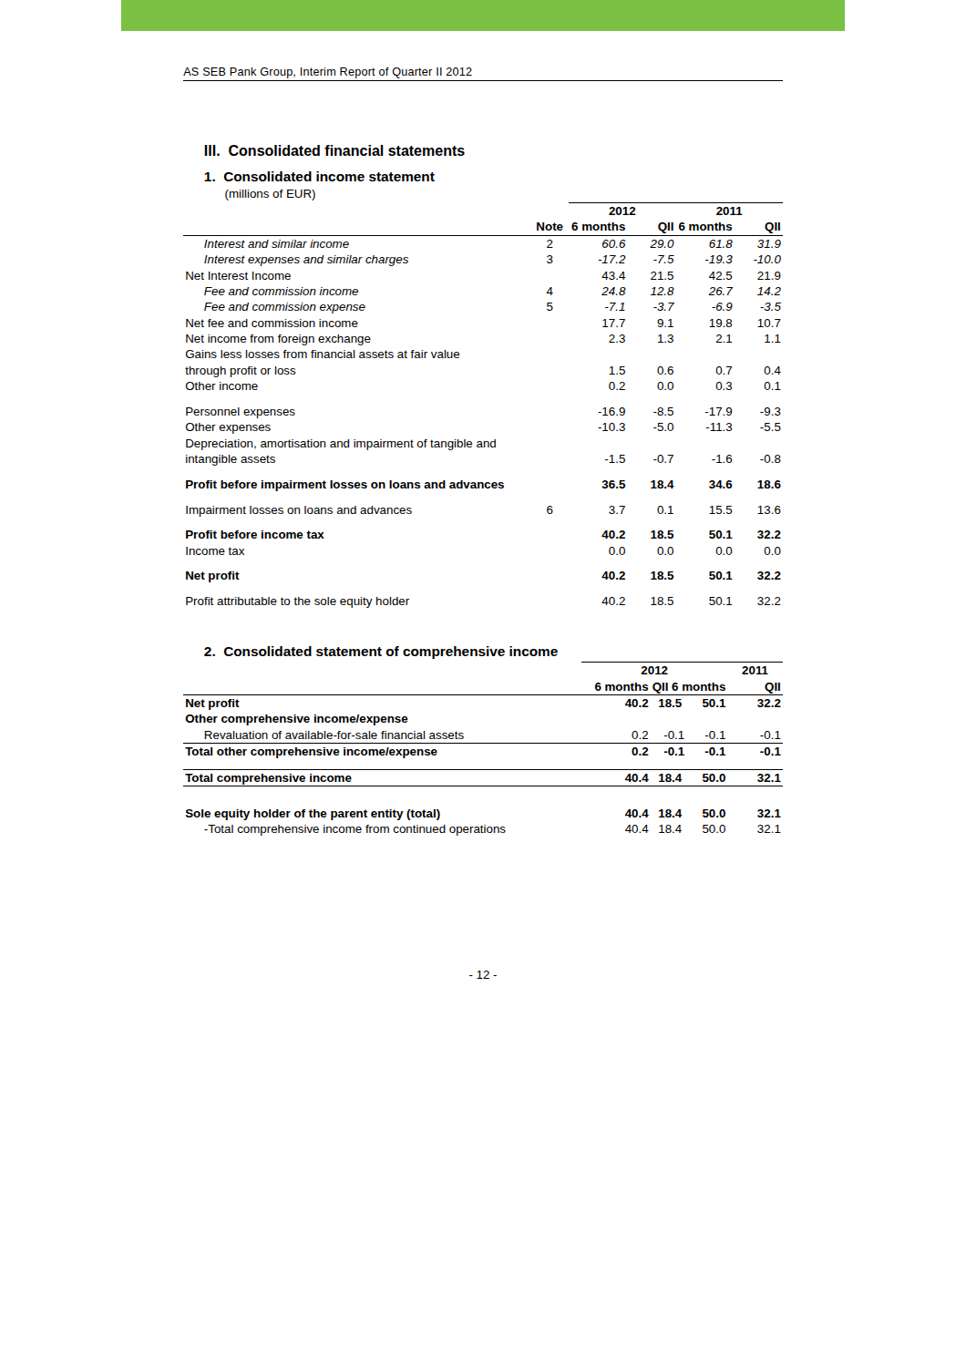AS SEB Pank Group, Interim Report of Quarter II 2012
III. Consolidated financial statements
1. Consolidated income statement
(millions of EUR)
| | | 2012 | 2011 |
| | Note | 6 months | QII | 6 months | QII |
| Interest and similar income | 2 | 60.6 | 29.0 | 61.8 | 31.9 |
| Interest expenses and similar charges | 3 | -17.2 | -7.5 | -19.3 | -10.0 |
| Net Interest Income | | 43.4 | 21.5 | 42.5 | 21.9 |
| Fee and commission income | 4 | 24.8 | 12.8 | 26.7 | 14.2 |
| Fee and commission expense | 5 | -7.1 | -3.7 | -6.9 | -3.5 |
| Net fee and commission income | | 17.7 | 9.1 | 19.8 | 10.7 |
| Net income from foreign exchange | | 2.3 | 1.3 | 2.1 | 1.1 |
| Gains less losses from financial assets at fair value | | | | | |
| through profit or loss | | 1.5 | 0.6 | 0.7 | 0.4 |
| Other income | | 0.2 | 0.0 | 0.3 | 0.1 |
| Personnel expenses | | -16.9 | -8.5 | -17.9 | -9.3 |
| Other expenses | | -10.3 | -5.0 | -11.3 | -5.5 |
| Depreciation, amortisation and impairment of tangible and | | | | | |
| intangible assets | | -1.5 | -0.7 | -1.6 | -0.8 |
| Profit before impairment losses on loans and advances | | 36.5 | 18.4 | 34.6 | 18.6 |
| Impairment losses on loans and advances | 6 | 3.7 | 0.1 | 15.5 | 13.6 |
| Profit before income tax | | 40.2 | 18.5 | 50.1 | 32.2 |
| Income tax | | 0.0 | 0.0 | 0.0 | 0.0 |
| Net profit | | 40.2 | 18.5 | 50.1 | 32.2 |
| Profit attributable to the sole equity holder | | 40.2 | 18.5 | 50.1 | 32.2 |
2. Consolidated statement of comprehensive income
| | 2012 | 2011 |
| | 6 months | QII 6 months | QII |
| Net profit | 40.2 | 18.5 50.1 | 32.2 |
| Other comprehensive income/expense | | | |
| Revaluation of available-for-sale financial assets | 0.2 | -0.1 -0.1 | -0.1 |
| Total other comprehensive income/expense | 0.2 | -0.1 -0.1 | -0.1 |
| Total comprehensive income | 40.4 | 18.4 50.0 | 32.1 |
| Sole equity holder of the parent entity (total) | 40.4 | 18.4 50.0 | 32.1 |
| -Total comprehensive income from continued operations | 40.4 | 18.4 50.0 | 32.1 |
- 12 -